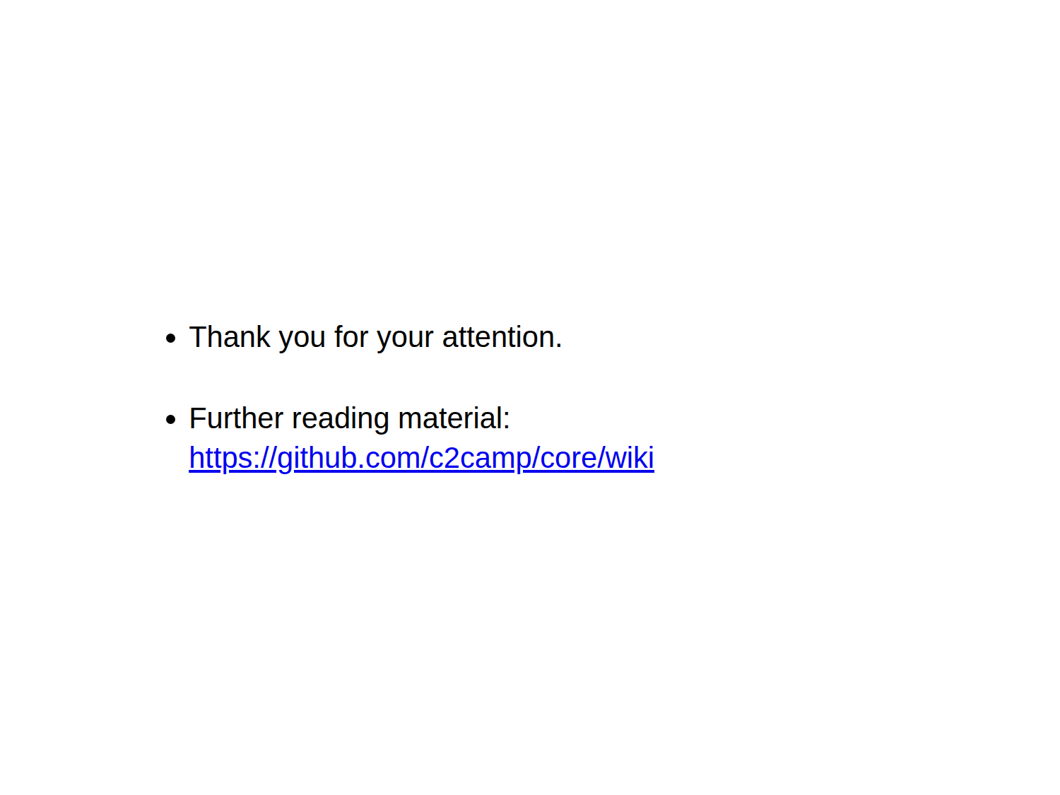Thank you for your attention.
Further reading material:
https://github.com/c2camp/core/wiki